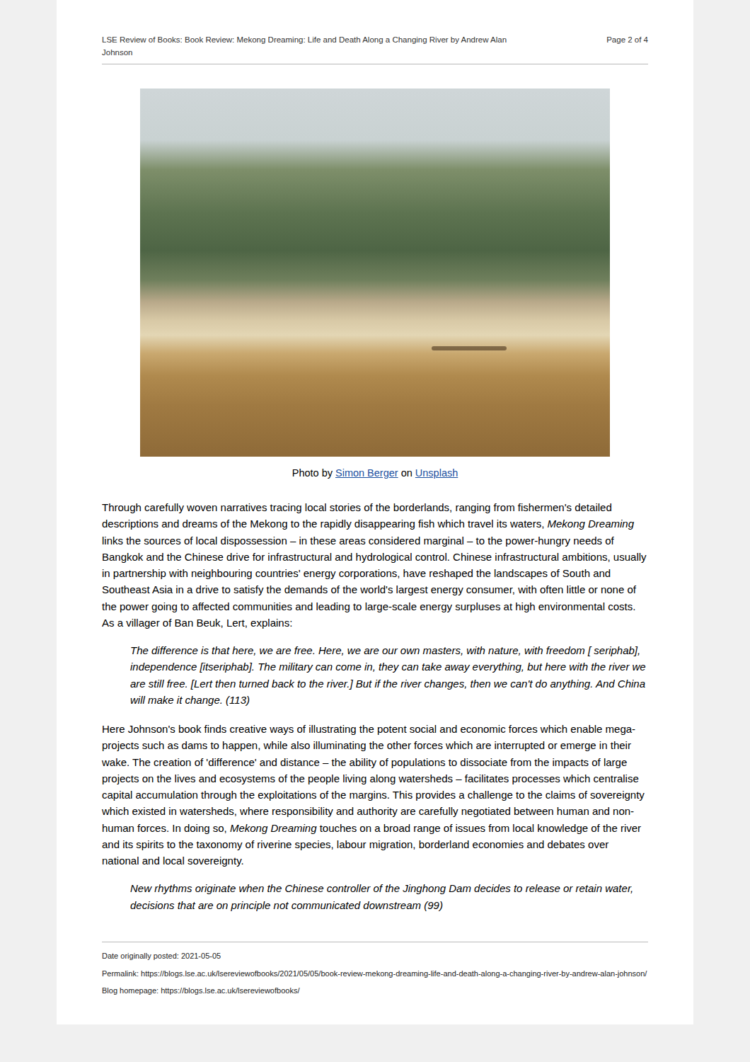LSE Review of Books: Book Review: Mekong Dreaming: Life and Death Along a Changing River by Andrew Alan Johnson
Page 2 of 4
Photo by Simon Berger on Unsplash
Through carefully woven narratives tracing local stories of the borderlands, ranging from fishermen's detailed descriptions and dreams of the Mekong to the rapidly disappearing fish which travel its waters, Mekong Dreaming links the sources of local dispossession – in these areas considered marginal – to the power-hungry needs of Bangkok and the Chinese drive for infrastructural and hydrological control. Chinese infrastructural ambitions, usually in partnership with neighbouring countries' energy corporations, have reshaped the landscapes of South and Southeast Asia in a drive to satisfy the demands of the world's largest energy consumer, with often little or none of the power going to affected communities and leading to large-scale energy surpluses at high environmental costs. As a villager of Ban Beuk, Lert, explains:
The difference is that here, we are free. Here, we are our own masters, with nature, with freedom [ seriphab], independence [itseriphab]. The military can come in, they can take away everything, but here with the river we are still free. [Lert then turned back to the river.] But if the river changes, then we can't do anything. And China will make it change. (113)
Here Johnson's book finds creative ways of illustrating the potent social and economic forces which enable mega-projects such as dams to happen, while also illuminating the other forces which are interrupted or emerge in their wake. The creation of 'difference' and distance – the ability of populations to dissociate from the impacts of large projects on the lives and ecosystems of the people living along watersheds – facilitates processes which centralise capital accumulation through the exploitations of the margins. This provides a challenge to the claims of sovereignty which existed in watersheds, where responsibility and authority are carefully negotiated between human and non-human forces. In doing so, Mekong Dreaming touches on a broad range of issues from local knowledge of the river and its spirits to the taxonomy of riverine species, labour migration, borderland economies and debates over national and local sovereignty.
New rhythms originate when the Chinese controller of the Jinghong Dam decides to release or retain water, decisions that are on principle not communicated downstream (99)
Date originally posted: 2021-05-05
Permalink: https://blogs.lse.ac.uk/lsereviewofbooks/2021/05/05/book-review-mekong-dreaming-life-and-death-along-a-changing-river-by-andrew-alan-johnson/
Blog homepage: https://blogs.lse.ac.uk/lsereviewofbooks/